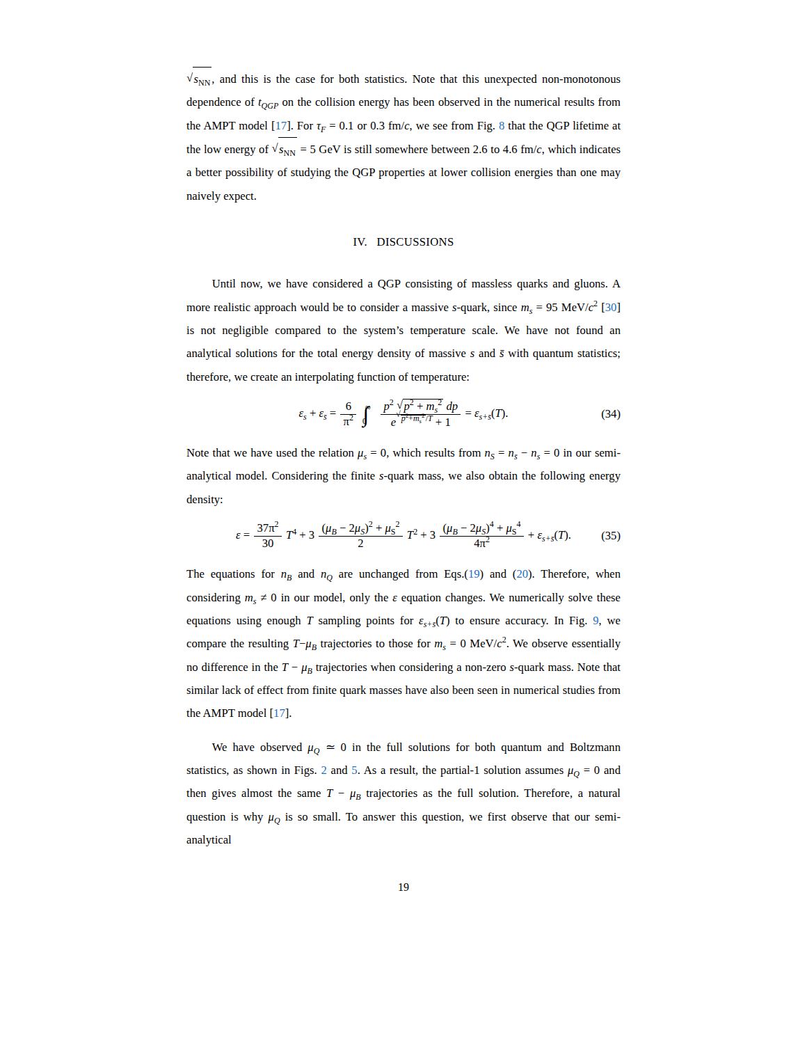sNN, and this is the case for both statistics. Note that this unexpected non-monotonous dependence of tQGP on the collision energy has been observed in the numerical results from the AMPT model [17]. For τF = 0.1 or 0.3 fm/c, we see from Fig. 8 that the QGP lifetime at the low energy of sNN = 5 GeV is still somewhere between 2.6 to 4.6 fm/c, which indicates a better possibility of studying the QGP properties at lower collision energies than one may naively expect.
IV. DISCUSSIONS
Until now, we have considered a QGP consisting of massless quarks and gluons. A more realistic approach would be to consider a massive s-quark, since ms = 95 MeV/c2 [30] is not negligible compared to the system’s temperature scale. We have not found an analytical solutions for the total energy density of massive s and s̄ with quantum statistics; therefore, we create an interpolating function of temperature:
εs + εs̄ = 6 π2 ∫∞0 p2 p2 + ms2 dp ep2+ms2/T + 1 = εs+s̄(T). (34)
Note that we have used the relation μs = 0, which results from nS = ns̄ − ns = 0 in our semi-analytical model. Considering the finite s-quark mass, we also obtain the following energy density:
ε = 37π230 T4 + 3 (μB − 2μS)2 + μS2 2 T2 + 3 (μB − 2μS)4 + μS4 4π2 + εs+s̄(T). (35)
The equations for nB and nQ are unchanged from Eqs.(19) and (20). Therefore, when considering ms ≠ 0 in our model, only the ε equation changes. We numerically solve these equations using enough T sampling points for εs+s̄(T) to ensure accuracy. In Fig. 9, we compare the resulting T−μB trajectories to those for ms = 0 MeV/c2. We observe essentially no difference in the T − μB trajectories when considering a non-zero s-quark mass. Note that similar lack of effect from finite quark masses have also been seen in numerical studies from the AMPT model [17].
We have observed μQ ≃ 0 in the full solutions for both quantum and Boltzmann statistics, as shown in Figs. 2 and 5. As a result, the partial-1 solution assumes μQ = 0 and then gives almost the same T − μB trajectories as the full solution. Therefore, a natural question is why μQ is so small. To answer this question, we first observe that our semi-analytical
19